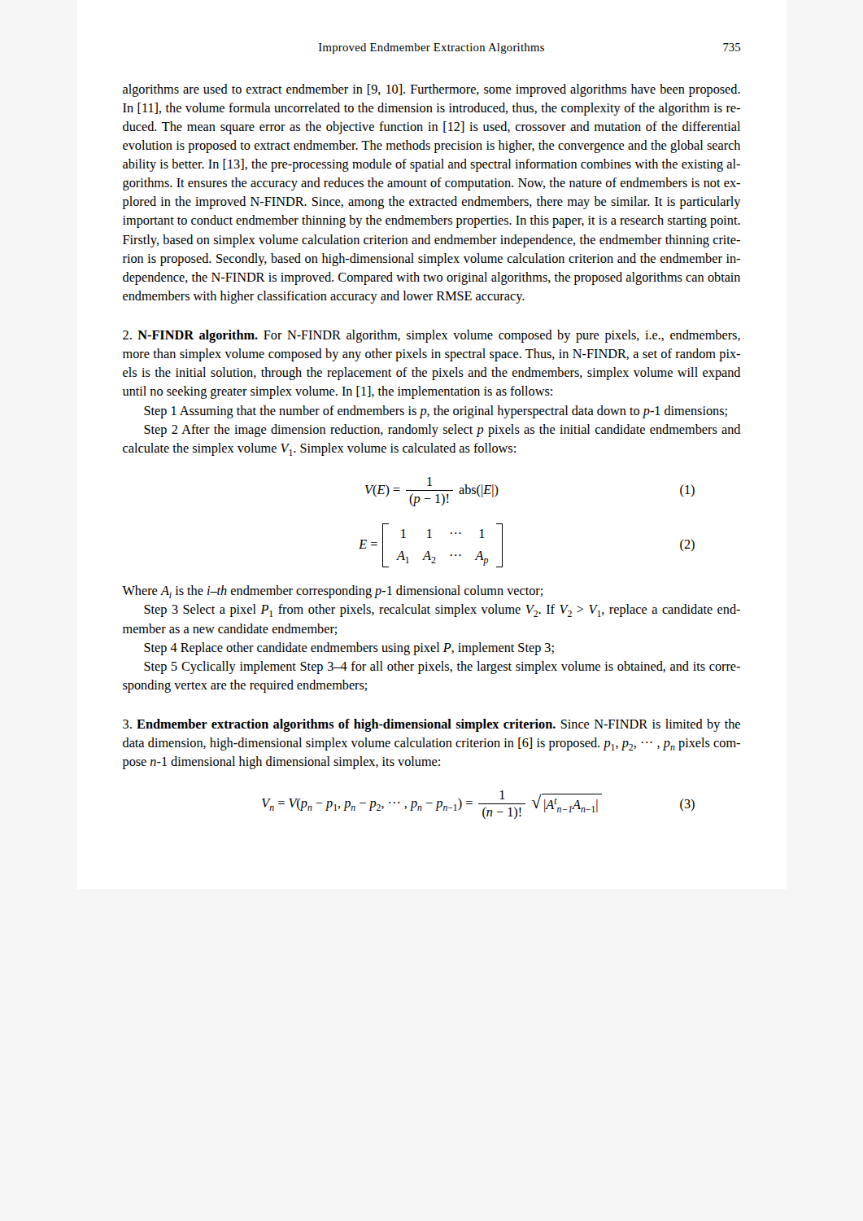Improved Endmember Extraction Algorithms 735
algorithms are used to extract endmember in [9, 10]. Furthermore, some improved algorithms have been proposed. In [11], the volume formula uncorrelated to the dimension is introduced, thus, the complexity of the algorithm is reduced. The mean square error as the objective function in [12] is used, crossover and mutation of the differential evolution is proposed to extract endmember. The methods precision is higher, the convergence and the global search ability is better. In [13], the pre-processing module of spatial and spectral information combines with the existing algorithms. It ensures the accuracy and reduces the amount of computation. Now, the nature of endmembers is not explored in the improved N-FINDR. Since, among the extracted endmembers, there may be similar. It is particularly important to conduct endmember thinning by the endmembers properties. In this paper, it is a research starting point. Firstly, based on simplex volume calculation criterion and endmember independence, the endmember thinning criterion is proposed. Secondly, based on high-dimensional simplex volume calculation criterion and the endmember independence, the N-FINDR is improved. Compared with two original algorithms, the proposed algorithms can obtain endmembers with higher classification accuracy and lower RMSE accuracy.
2. N-FINDR algorithm. For N-FINDR algorithm, simplex volume composed by pure pixels, i.e., endmembers, more than simplex volume composed by any other pixels in spectral space. Thus, in N-FINDR, a set of random pixels is the initial solution, through the replacement of the pixels and the endmembers, simplex volume will expand until no seeking greater simplex volume. In [1], the implementation is as follows:
Step 1 Assuming that the number of endmembers is p, the original hyperspectral data down to p-1 dimensions;
Step 2 After the image dimension reduction, randomly select p pixels as the initial candidate endmembers and calculate the simplex volume V1. Simplex volume is calculated as follows:
V(E) = 1(p − 1)! abs(|E|) (1)
E =
| 1 | 1 | ··· | 1 |
| A 1 | A 2 | ··· | A p |
(2)
Where Ai is the i–th endmember corresponding p-1 dimensional column vector;
Step 3 Select a pixel P1 from other pixels, recalculat simplex volume V2. If V2 > V1, replace a candidate endmember as a new candidate endmember;
Step 4 Replace other candidate endmembers using pixel P, implement Step 3;
Step 5 Cyclically implement Step 3–4 for all other pixels, the largest simplex volume is obtained, and its corresponding vertex are the required endmembers;
3. Endmember extraction algorithms of high-dimensional simplex criterion. Since N-FINDR is limited by the data dimension, high-dimensional simplex volume calculation criterion in [6] is proposed. p1, p2, ··· , pn pixels compose n-1 dimensional high dimensional simplex, its volume:
Vn = V(pn − p1, pn − p2, ··· , pn − pn−1) = 1(n − 1)! √|Atn−1 An−1| (3)